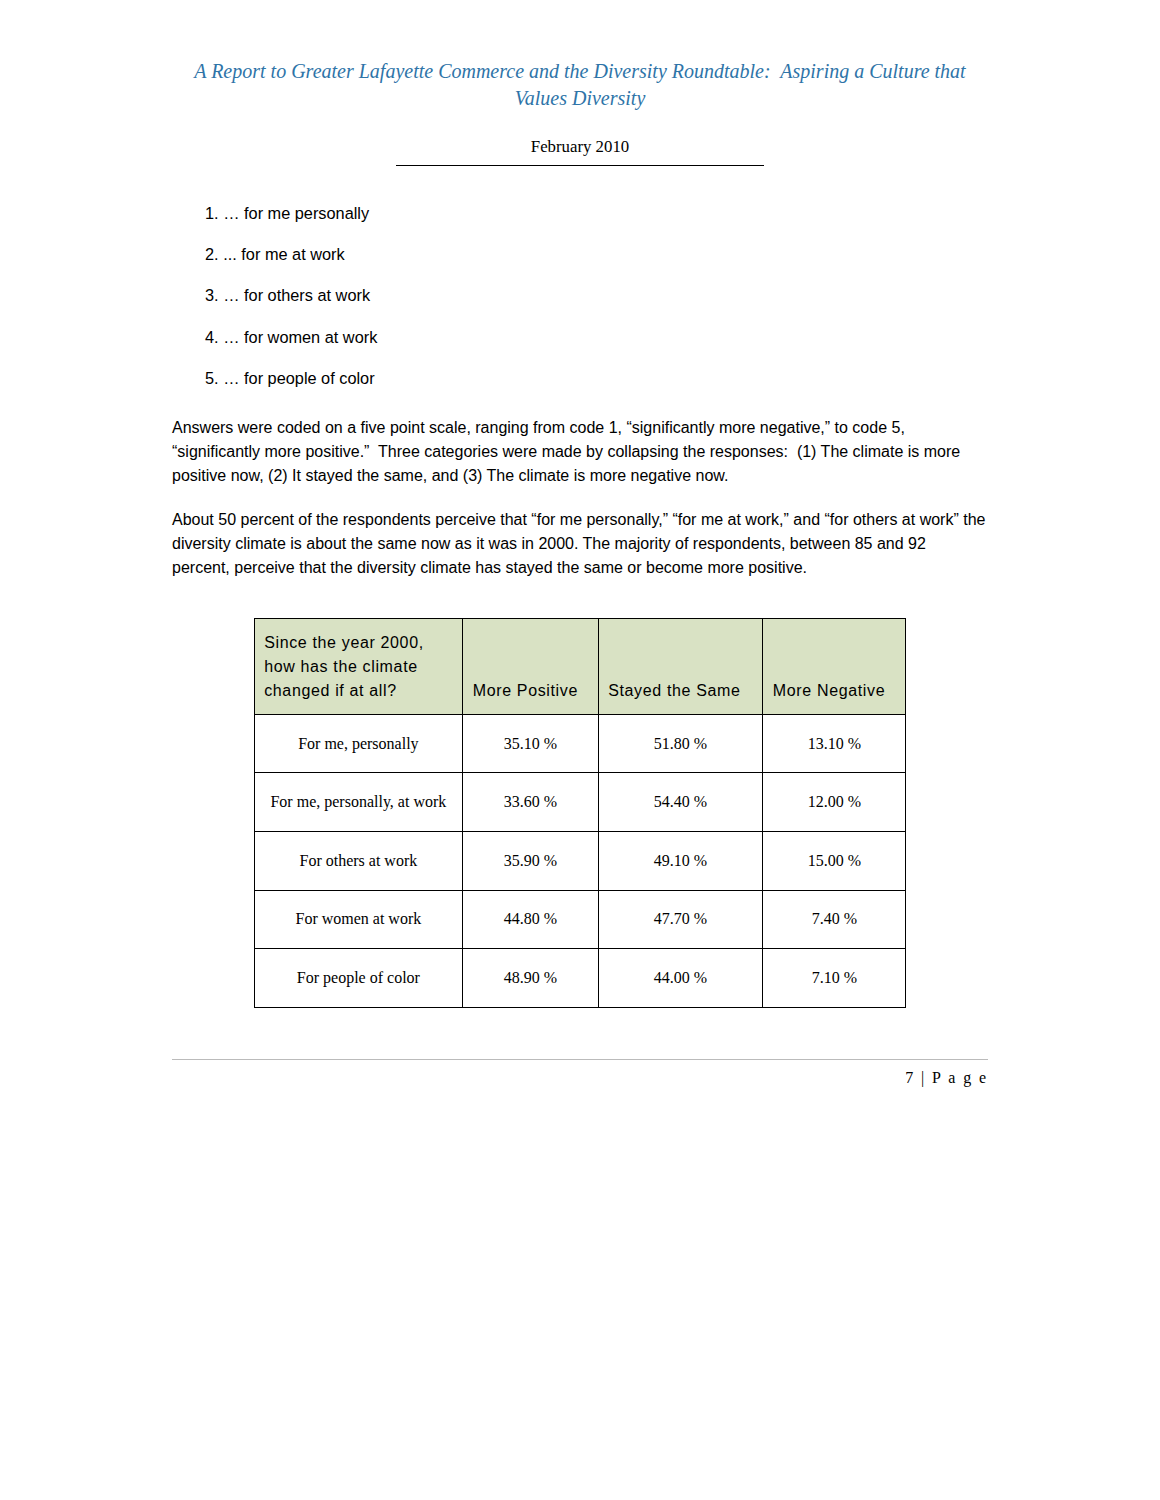A Report to Greater Lafayette Commerce and the Diversity Roundtable: Aspiring a Culture that Values Diversity
February 2010
… for me personally
... for me at work
… for others at work
… for women at work
… for people of color
Answers were coded on a five point scale, ranging from code 1, “significantly more negative,” to code 5, “significantly more positive.” Three categories were made by collapsing the responses: (1) The climate is more positive now, (2) It stayed the same, and (3) The climate is more negative now.
About 50 percent of the respondents perceive that “for me personally,” “for me at work,” and “for others at work” the diversity climate is about the same now as it was in 2000. The majority of respondents, between 85 and 92 percent, perceive that the diversity climate has stayed the same or become more positive.
| Since the year 2000, how has the climate changed if at all? | More Positive | Stayed the Same | More Negative |
| --- | --- | --- | --- |
| For me, personally | 35.10 % | 51.80 % | 13.10 % |
| For me, personally, at work | 33.60 % | 54.40 % | 12.00 % |
| For others at work | 35.90 % | 49.10 % | 15.00 % |
| For women at work | 44.80 % | 47.70 % | 7.40 % |
| For people of color | 48.90 % | 44.00 % | 7.10 % |
7 | P a g e